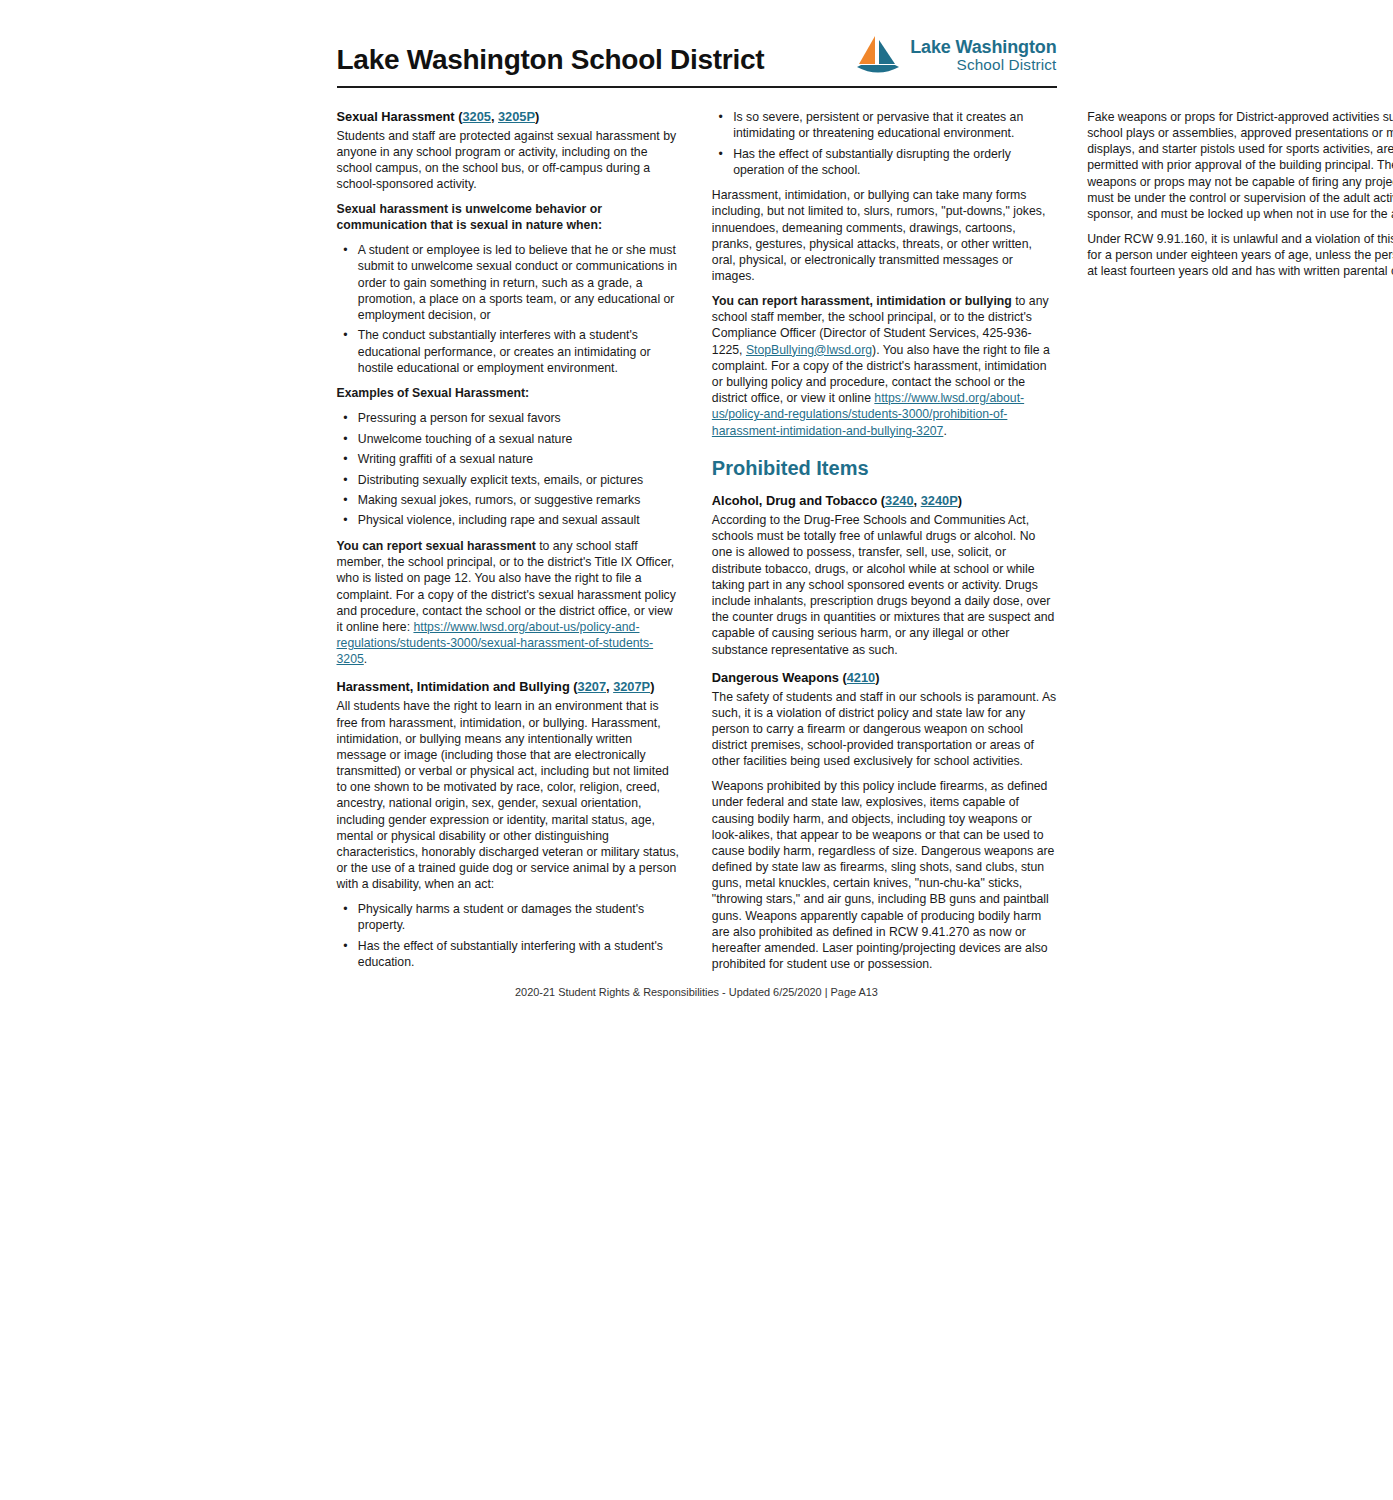Lake Washington School District
Lake Washington
School District
Sexual Harassment (3205, 3205P)
Students and staff are protected against sexual harassment by anyone in any school program or activity, including on the school campus, on the school bus, or off-campus during a school-sponsored activity.
Sexual harassment is unwelcome behavior or communication that is sexual in nature when:
A student or employee is led to believe that he or she must submit to unwelcome sexual conduct or communications in order to gain something in return, such as a grade, a promotion, a place on a sports team, or any educational or employment decision, or
The conduct substantially interferes with a student's educational performance, or creates an intimidating or hostile educational or employment environment.
Examples of Sexual Harassment:
Pressuring a person for sexual favors
Unwelcome touching of a sexual nature
Writing graffiti of a sexual nature
Distributing sexually explicit texts, emails, or pictures
Making sexual jokes, rumors, or suggestive remarks
Physical violence, including rape and sexual assault
You can report sexual harassment to any school staff member, the school principal, or to the district's Title IX Officer, who is listed on page 12. You also have the right to file a complaint. For a copy of the district's sexual harassment policy and procedure, contact the school or the district office, or view it online here: https://www.lwsd.org/about-us/policy-and-regulations/students-3000/sexual-harassment-of-students-3205.
Harassment, Intimidation and Bullying (3207, 3207P)
All students have the right to learn in an environment that is free from harassment, intimidation, or bullying. Harassment, intimidation, or bullying means any intentionally written message or image (including those that are electronically transmitted) or verbal or physical act, including but not limited to one shown to be motivated by race, color, religion, creed, ancestry, national origin, sex, gender, sexual orientation, including gender expression or identity, marital status, age, mental or physical disability or other distinguishing characteristics, honorably discharged veteran or military status, or the use of a trained guide dog or service animal by a person with a disability, when an act:
Physically harms a student or damages the student's property.
Has the effect of substantially interfering with a student's education.
Is so severe, persistent or pervasive that it creates an intimidating or threatening educational environment.
Has the effect of substantially disrupting the orderly operation of the school.
Harassment, intimidation, or bullying can take many forms including, but not limited to, slurs, rumors, "put-downs," jokes, innuendoes, demeaning comments, drawings, cartoons, pranks, gestures, physical attacks, threats, or other written, oral, physical, or electronically transmitted messages or images.
You can report harassment, intimidation or bullying to any school staff member, the school principal, or to the district's Compliance Officer (Director of Student Services, 425-936-1225, StopBullying@lwsd.org). You also have the right to file a complaint. For a copy of the district's harassment, intimidation or bullying policy and procedure, contact the school or the district office, or view it online https://www.lwsd.org/about-us/policy-and-regulations/students-3000/prohibition-of-harassment-intimidation-and-bullying-3207.
Prohibited Items
Alcohol, Drug and Tobacco (3240, 3240P)
According to the Drug-Free Schools and Communities Act, schools must be totally free of unlawful drugs or alcohol. No one is allowed to possess, transfer, sell, use, solicit, or distribute tobacco, drugs, or alcohol while at school or while taking part in any school sponsored events or activity. Drugs include inhalants, prescription drugs beyond a daily dose, over the counter drugs in quantities or mixtures that are suspect and capable of causing serious harm, or any illegal or other substance representative as such.
Dangerous Weapons (4210)
The safety of students and staff in our schools is paramount. As such, it is a violation of district policy and state law for any person to carry a firearm or dangerous weapon on school district premises, school-provided transportation or areas of other facilities being used exclusively for school activities.
Weapons prohibited by this policy include firearms, as defined under federal and state law, explosives, items capable of causing bodily harm, and objects, including toy weapons or look-alikes, that appear to be weapons or that can be used to cause bodily harm, regardless of size. Dangerous weapons are defined by state law as firearms, sling shots, sand clubs, stun guns, metal knuckles, certain knives, "nun-chu-ka" sticks, "throwing stars," and air guns, including BB guns and paintball guns. Weapons apparently capable of producing bodily harm are also prohibited as defined in RCW 9.41.270 as now or hereafter amended. Laser pointing/projecting devices are also prohibited for student use or possession.
Fake weapons or props for District-approved activities such as school plays or assemblies, approved presentations or military displays, and starter pistols used for sports activities, are permitted with prior approval of the building principal. The fake weapons or props may not be capable of firing any projectiles, must be under the control or supervision of the adult activity sponsor, and must be locked up when not in use for the activity.
Under RCW 9.91.160, it is unlawful and a violation of this policy for a person under eighteen years of age, unless the person is at least fourteen years old and has with written parental or
2020-21 Student Rights & Responsibilities - Updated 6/25/2020 | Page A13